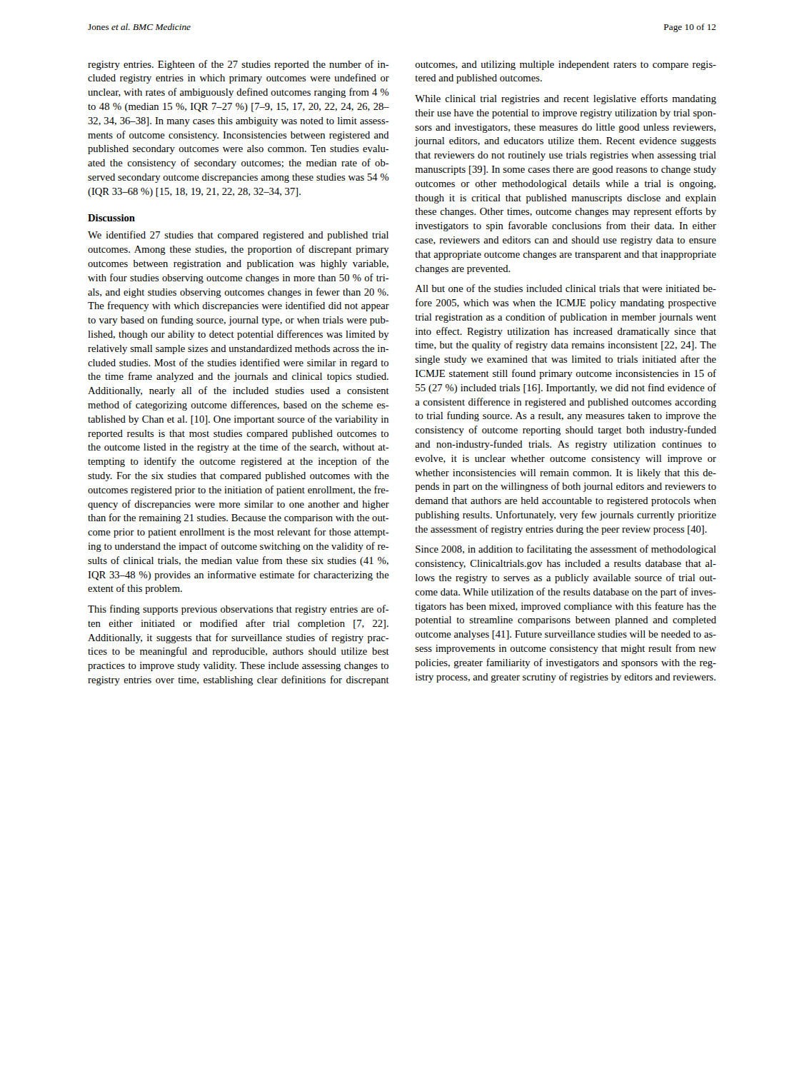Jones et al. BMC Medicine
Page 10 of 12
registry entries. Eighteen of the 27 studies reported the number of included registry entries in which primary outcomes were undefined or unclear, with rates of ambiguously defined outcomes ranging from 4 % to 48 % (median 15 %, IQR 7–27 %) [7–9, 15, 17, 20, 22, 24, 26, 28–32, 34, 36–38]. In many cases this ambiguity was noted to limit assessments of outcome consistency. Inconsistencies between registered and published secondary outcomes were also common. Ten studies evaluated the consistency of secondary outcomes; the median rate of observed secondary outcome discrepancies among these studies was 54 % (IQR 33–68 %) [15, 18, 19, 21, 22, 28, 32–34, 37].
Discussion
We identified 27 studies that compared registered and published trial outcomes. Among these studies, the proportion of discrepant primary outcomes between registration and publication was highly variable, with four studies observing outcome changes in more than 50 % of trials, and eight studies observing outcomes changes in fewer than 20 %. The frequency with which discrepancies were identified did not appear to vary based on funding source, journal type, or when trials were published, though our ability to detect potential differences was limited by relatively small sample sizes and unstandardized methods across the included studies. Most of the studies identified were similar in regard to the time frame analyzed and the journals and clinical topics studied. Additionally, nearly all of the included studies used a consistent method of categorizing outcome differences, based on the scheme established by Chan et al. [10]. One important source of the variability in reported results is that most studies compared published outcomes to the outcome listed in the registry at the time of the search, without attempting to identify the outcome registered at the inception of the study. For the six studies that compared published outcomes with the outcomes registered prior to the initiation of patient enrollment, the frequency of discrepancies were more similar to one another and higher than for the remaining 21 studies. Because the comparison with the outcome prior to patient enrollment is the most relevant for those attempting to understand the impact of outcome switching on the validity of results of clinical trials, the median value from these six studies (41 %, IQR 33–48 %) provides an informative estimate for characterizing the extent of this problem.
This finding supports previous observations that registry entries are often either initiated or modified after trial completion [7, 22]. Additionally, it suggests that for surveillance studies of registry practices to be meaningful and reproducible, authors should utilize best practices to improve study validity. These include assessing changes to registry entries over time, establishing clear definitions for discrepant outcomes, and utilizing multiple independent raters to compare registered and published outcomes.
While clinical trial registries and recent legislative efforts mandating their use have the potential to improve registry utilization by trial sponsors and investigators, these measures do little good unless reviewers, journal editors, and educators utilize them. Recent evidence suggests that reviewers do not routinely use trials registries when assessing trial manuscripts [39]. In some cases there are good reasons to change study outcomes or other methodological details while a trial is ongoing, though it is critical that published manuscripts disclose and explain these changes. Other times, outcome changes may represent efforts by investigators to spin favorable conclusions from their data. In either case, reviewers and editors can and should use registry data to ensure that appropriate outcome changes are transparent and that inappropriate changes are prevented.
All but one of the studies included clinical trials that were initiated before 2005, which was when the ICMJE policy mandating prospective trial registration as a condition of publication in member journals went into effect. Registry utilization has increased dramatically since that time, but the quality of registry data remains inconsistent [22, 24]. The single study we examined that was limited to trials initiated after the ICMJE statement still found primary outcome inconsistencies in 15 of 55 (27 %) included trials [16]. Importantly, we did not find evidence of a consistent difference in registered and published outcomes according to trial funding source. As a result, any measures taken to improve the consistency of outcome reporting should target both industry-funded and non-industry-funded trials. As registry utilization continues to evolve, it is unclear whether outcome consistency will improve or whether inconsistencies will remain common. It is likely that this depends in part on the willingness of both journal editors and reviewers to demand that authors are held accountable to registered protocols when publishing results. Unfortunately, very few journals currently prioritize the assessment of registry entries during the peer review process [40].
Since 2008, in addition to facilitating the assessment of methodological consistency, Clinicaltrials.gov has included a results database that allows the registry to serves as a publicly available source of trial outcome data. While utilization of the results database on the part of investigators has been mixed, improved compliance with this feature has the potential to streamline comparisons between planned and completed outcome analyses [41]. Future surveillance studies will be needed to assess improvements in outcome consistency that might result from new policies, greater familiarity of investigators and sponsors with the registry process, and greater scrutiny of registries by editors and reviewers.